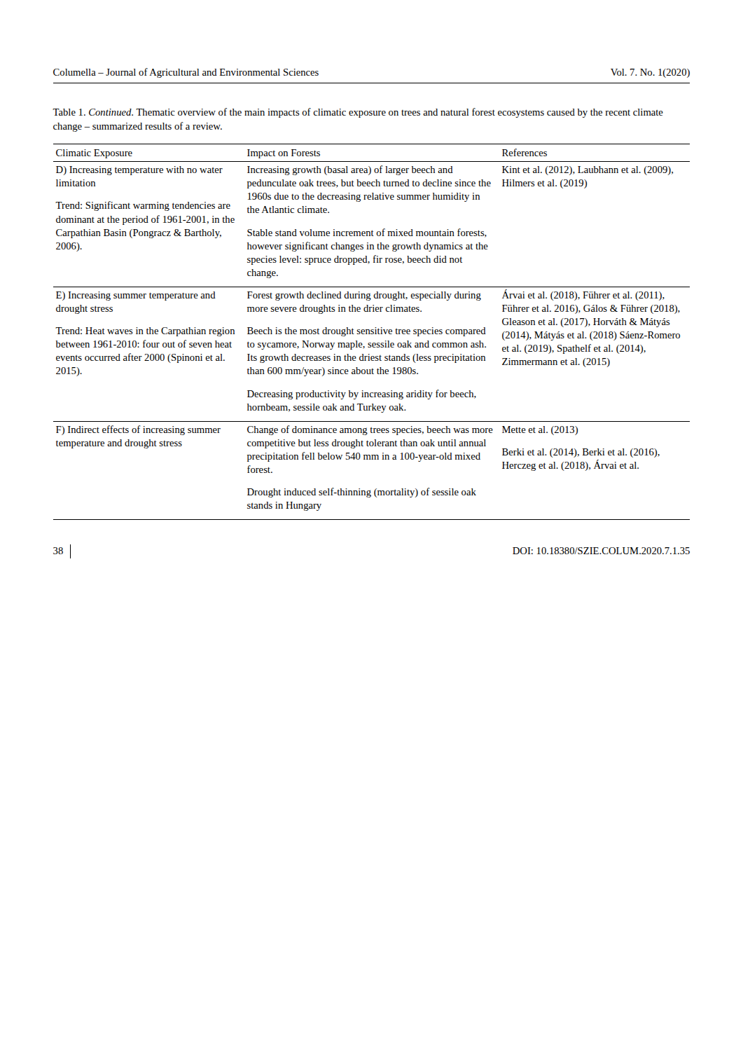Columella – Journal of Agricultural and Environmental Sciences Vol. 7. No. 1(2020)
Table 1. Continued. Thematic overview of the main impacts of climatic exposure on trees and natural forest ecosystems caused by the recent climate change – summarized results of a review.
| Climatic Exposure | Impact on Forests | References |
| --- | --- | --- |
| D) Increasing temperature with no water limitation Trend: Significant warming tendencies are dominant at the period of 1961-2001, in the Carpathian Basin (Pongracz & Bartholy, 2006). | Increasing growth (basal area) of larger beech and pedunculate oak trees, but beech turned to decline since the 1960s due to the decreasing relative summer humidity in the Atlantic climate. Stable stand volume increment of mixed mountain forests, however significant changes in the growth dynamics at the species level: spruce dropped, fir rose, beech did not change. | Kint et al. (2012), Laubhann et al. (2009), Hilmers et al. (2019) |
| E) Increasing summer temperature and drought stress Trend: Heat waves in the Carpathian region between 1961-2010: four out of seven heat events occurred after 2000 (Spinoni et al. 2015). | Forest growth declined during drought, especially during more severe droughts in the drier climates. Beech is the most drought sensitive tree species compared to sycamore, Norway maple, sessile oak and common ash. Its growth decreases in the driest stands (less precipitation than 600 mm/year) since about the 1980s. Decreasing productivity by increasing aridity for beech, hornbeam, sessile oak and Turkey oak. | Árvai et al. (2018), Führer et al. (2011), Führer et al. 2016), Gálos & Führer (2018), Gleason et al. (2017), Horváth & Mátyás (2014), Mátyás et al. (2018) Sáenz-Romero et al. (2019), Spathelf et al. (2014), Zimmermann et al. (2015) |
| F) Indirect effects of increasing summer temperature and drought stress | Change of dominance among trees species, beech was more competitive but less drought tolerant than oak until annual precipitation fell below 540 mm in a 100-year-old mixed forest. Drought induced self-thinning (mortality) of sessile oak stands in Hungary | Mette et al. (2013) Berki et al. (2014), Berki et al. (2016), Herczeg et al. (2018), Árvai et al. |
38 DOI: 10.18380/SZIE.COLUM.2020.7.1.35